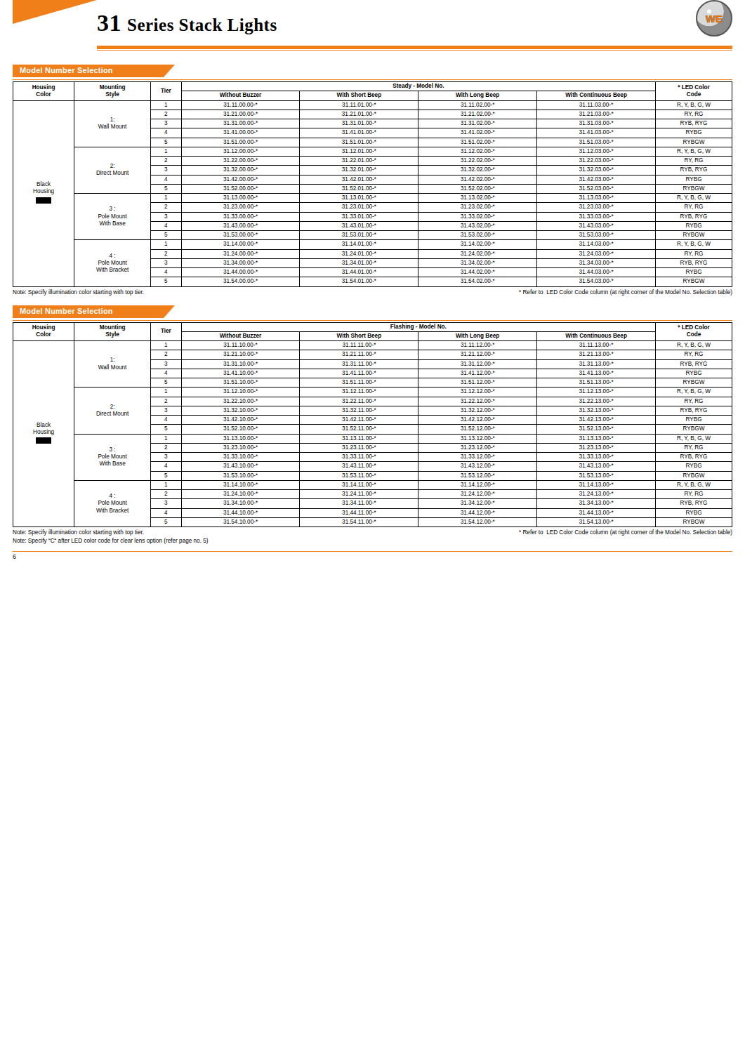31 Series Stack Lights
WE
Model Number Selection
| Housing Color | Mounting Style | Tier | Steady - Model No. | * LED Color Code |
| --- | --- | --- | --- | --- |
| Without Buzzer | With Short Beep | With Long Beep | With Continuous Beep |
| Black Housing | 1: Wall Mount | 1 | 31.11.00.00-* | 31.11.01.00-* | 31.11.02.00-* | 31.11.03.00-* | R, Y, B, G, W |
| 2 | 31.21.00.00-* | 31.21.01.00-* | 31.21.02.00-* | 31.21.03.00-* | RY, RG |
| 3 | 31.31.00.00-* | 31.31.01.00-* | 31.31.02.00-* | 31.31.03.00-* | RYB, RYG |
| 4 | 31.41.00.00-* | 31.41.01.00-* | 31.41.02.00-* | 31.41.03.00-* | RYBG |
| 5 | 31.51.00.00-* | 31.51.01.00-* | 31.51.02.00-* | 31.51.03.00-* | RYBGW |
| 2: Direct Mount | 1 | 31.12.00.00-* | 31.12.01.00-* | 31.12.02.00-* | 31.12.03.00-* | R, Y, B, G, W |
| 2 | 31.22.00.00-* | 31.22.01.00-* | 31.22.02.00-* | 31.22.03.00-* | RY, RG |
| 3 | 31.32.00.00-* | 31.32.01.00-* | 31.32.02.00-* | 31.32.03.00-* | RYB, RYG |
| 4 | 31.42.00.00-* | 31.42.01.00-* | 31.42.02.00-* | 31.42.03.00-* | RYBG |
| 5 | 31.52.00.00-* | 31.52.01.00-* | 31.52.02.00-* | 31.52.03.00-* | RYBGW |
| 3 : Pole Mount With Base | 1 | 31.13.00.00-* | 31.13.01.00-* | 31.13.02.00-* | 31.13.03.00-* | R, Y, B, G, W |
| 2 | 31.23.00.00-* | 31.23.01.00-* | 31.23.02.00-* | 31.23.03.00-* | RY, RG |
| 3 | 31.33.00.00-* | 31.33.01.00-* | 31.33.02.00-* | 31.33.03.00-* | RYB, RYG |
| 4 | 31.43.00.00-* | 31.43.01.00-* | 31.43.02.00-* | 31.43.03.00-* | RYBG |
| 5 | 31.53.00.00-* | 31.53.01.00-* | 31.53.02.00-* | 31.53.03.00-* | RYBGW |
| 4 : Pole Mount With Bracket | 1 | 31.14.00.00-* | 31.14.01.00-* | 31.14.02.00-* | 31.14.03.00-* | R, Y, B, G, W |
| 2 | 31.24.00.00-* | 31.24.01.00-* | 31.24.02.00-* | 31.24.03.00-* | RY, RG |
| 3 | 31.34.00.00-* | 31.34.01.00-* | 31.34.02.00-* | 31.34.03.00-* | RYB, RYG |
| 4 | 31.44.00.00-* | 31.44.01.00-* | 31.44.02.00-* | 31.44.03.00-* | RYBG |
| 5 | 31.54.00.00-* | 31.54.01.00-* | 31.54.02.00-* | 31.54.03.00-* | RYBGW |
Note: Specify illumination color starting with top tier. * Refer to LED Color Code column (at right corner of the Model No. Selection table)
Model Number Selection
| Housing Color | Mounting Style | Tier | Flashing - Model No. | * LED Color Code |
| --- | --- | --- | --- | --- |
| Without Buzzer | With Short Beep | With Long Beep | With Continuous Beep |
| Black Housing | 1: Wall Mount | 1 | 31.11.10.00-* | 31.11.11.00-* | 31.11.12.00-* | 31.11.13.00-* | R, Y, B, G, W |
| 2 | 31.21.10.00-* | 31.21.11.00-* | 31.21.12.00-* | 31.21.13.00-* | RY, RG |
| 3 | 31.31.10.00-* | 31.31.11.00-* | 31.31.12.00-* | 31.31.13.00-* | RYB, RYG |
| 4 | 31.41.10.00-* | 31.41.11.00-* | 31.41.12.00-* | 31.41.13.00-* | RYBG |
| 5 | 31.51.10.00-* | 31.51.11.00-* | 31.51.12.00-* | 31.51.13.00-* | RYBGW |
| 2: Direct Mount | 1 | 31.12.10.00-* | 31.12.11.00-* | 31.12.12.00-* | 31.12.13.00-* | R, Y, B, G, W |
| 2 | 31.22.10.00-* | 31.22.11.00-* | 31.22.12.00-* | 31.22.13.00-* | RY, RG |
| 3 | 31.32.10.00-* | 31.32.11.00-* | 31.32.12.00-* | 31.32.13.00-* | RYB, RYG |
| 4 | 31.42.10.00-* | 31.42.11.00-* | 31.42.12.00-* | 31.42.13.00-* | RYBG |
| 5 | 31.52.10.00-* | 31.52.11.00-* | 31.52.12.00-* | 31.52.13.00-* | RYBGW |
| 3 : Pole Mount With Base | 1 | 31.13.10.00-* | 31.13.11.00-* | 31.13.12.00-* | 31.13.13.00-* | R, Y, B, G, W |
| 2 | 31.23.10.00-* | 31.23.11.00-* | 31.23.12.00-* | 31.23.13.00-* | RY, RG |
| 3 | 31.33.10.00-* | 31.33.11.00-* | 31.33.12.00-* | 31.33.13.00-* | RYB, RYG |
| 4 | 31.43.10.00-* | 31.43.11.00-* | 31.43.12.00-* | 31.43.13.00-* | RYBG |
| 5 | 31.53.10.00-* | 31.53.11.00-* | 31.53.12.00-* | 31.53.13.00-* | RYBGW |
| 4 : Pole Mount With Bracket | 1 | 31.14.10.00-* | 31.14.11.00-* | 31.14.12.00-* | 31.14.13.00-* | R, Y, B, G, W |
| 2 | 31.24.10.00-* | 31.24.11.00-* | 31.24.12.00-* | 31.24.13.00-* | RY, RG |
| 3 | 31.34.10.00-* | 31.34.11.00-* | 31.34.12.00-* | 31.34.13.00-* | RYB, RYG |
| 4 | 31.44.10.00-* | 31.44.11.00-* | 31.44.12.00-* | 31.44.13.00-* | RYBG |
| 5 | 31.54.10.00-* | 31.54.11.00-* | 31.54.12.00-* | 31.54.13.00-* | RYBGW |
Note: Specify illumination color starting with top tier. * Refer to LED Color Code column (at right corner of the Model No. Selection table)
Note: Specify “C“ after LED color code for clear lens option (refer page no. 5)
6